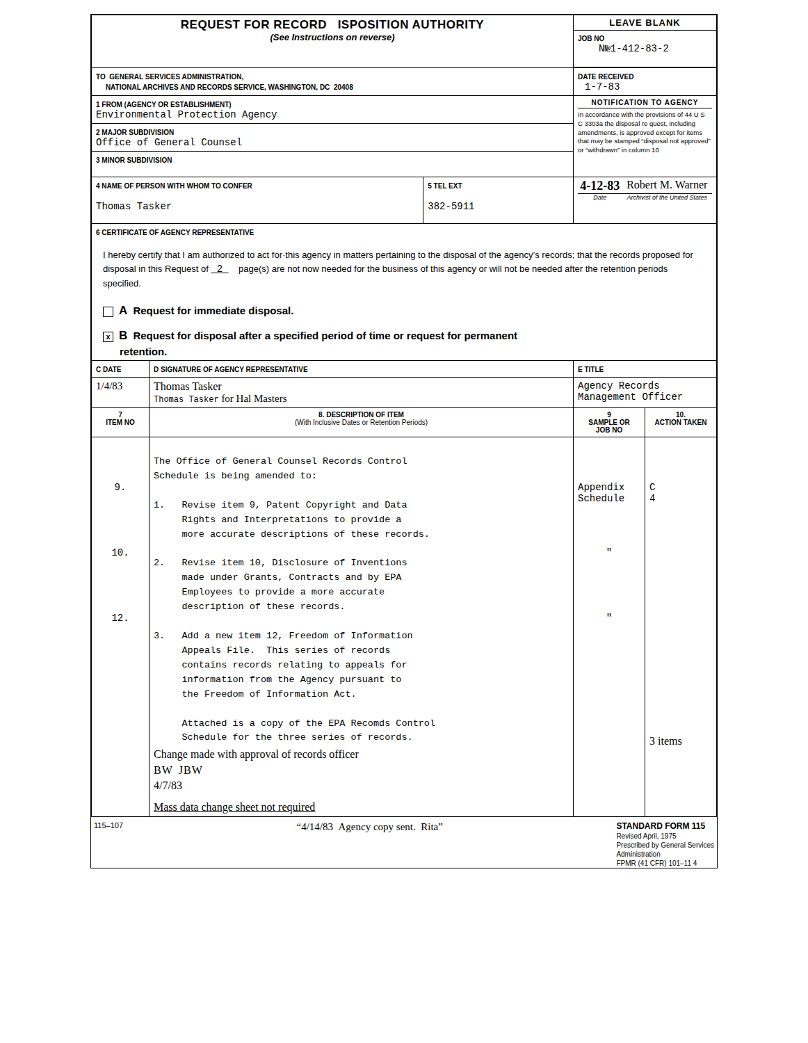| REQUEST FOR RECORD ISPOSITION AUTHORITY (See Instructions on reverse) | LEAVE BLANK JOB NO N№1-412-83-2 |
| TO GENERAL SERVICES ADMINISTRATION, NATIONAL ARCHIVES AND RECORDS SERVICE, WASHINGTON, DC 20408 | DATE RECEIVED 1-7-83 |
| 1 FROM (AGENCY OR ESTABLISHMENT) Environmental Protection Agency | NOTIFICATION TO AGENCY In accordance with the provisions of 44 U S C 3303a the disposal re quest, including amendments, is approved except for items that may be stamped “disposal not approved” or “withdrawn” in column 10 |
| 2 MAJOR SUBDIVISION Office of General Counsel |
| 3 MINOR SUBDIVISION |
| 4 NAME OF PERSON WITH WHOM TO CONFER Thomas Tasker | 5 TEL EXT 382-5911 | / 4-12-83 / Robert M. Warner / / Date / Archivist of the United States / |
| 6 CERTIFICATE OF AGENCY REPRESENTATIVE |
| I hereby certify that I am authorized to act for·this agency in matters pertaining to the disposal of the agency’s records; that the records proposed for disposal in this Request of 2 page(s) are not now needed for the business of this agency or will not be needed after the retention periods specified. |
| A Request for immediate disposal. |
| x B Request for disposal after a specified period of time or request for permanent retention. |
| C DATE | D SIGNATURE OF AGENCY REPRESENTATIVE | E TITLE |
| 1/4/83 | Thomas Tasker Thomas Tasker for Hal Masters | Agency Records Management Officer |
| 7 ITEM NO | 8. DESCRIPTION OF ITEM (With Inclusive Dates or Retention Periods) | 9 SAMPLE OR JOB NO | 10. ACTION TAKEN |
| 9. 10. 12. | The Office of General Counsel Records Control Schedule is being amended to: 1. Revise item 9, Patent Copyright and Data Rights and Interpretations to provide a more accurate descriptions of these records. 2. Revise item 10, Disclosure of Inventions made under Grants, Contracts and by EPA Employees to provide a more accurate description of these records. 3. Add a new item 12, Freedom of Information Appeals File. This series of records contains records relating to appeals for information from the Agency pursuant to the Freedom of Information Act. Attached is a copy of the EPA Recomds Control Schedule for the three series of records. Change made with approval of records officer BW JBW 4/7/83 Mass data change sheet not required | Appendix Schedule " " | C 4 3 items |
115–107
“4/14/83 Agency copy sent. Rita”
STANDARD FORM 115
Revised April, 1975
Prescribed by General Services
Administration
FPMR (41 CFR) 101–11 4